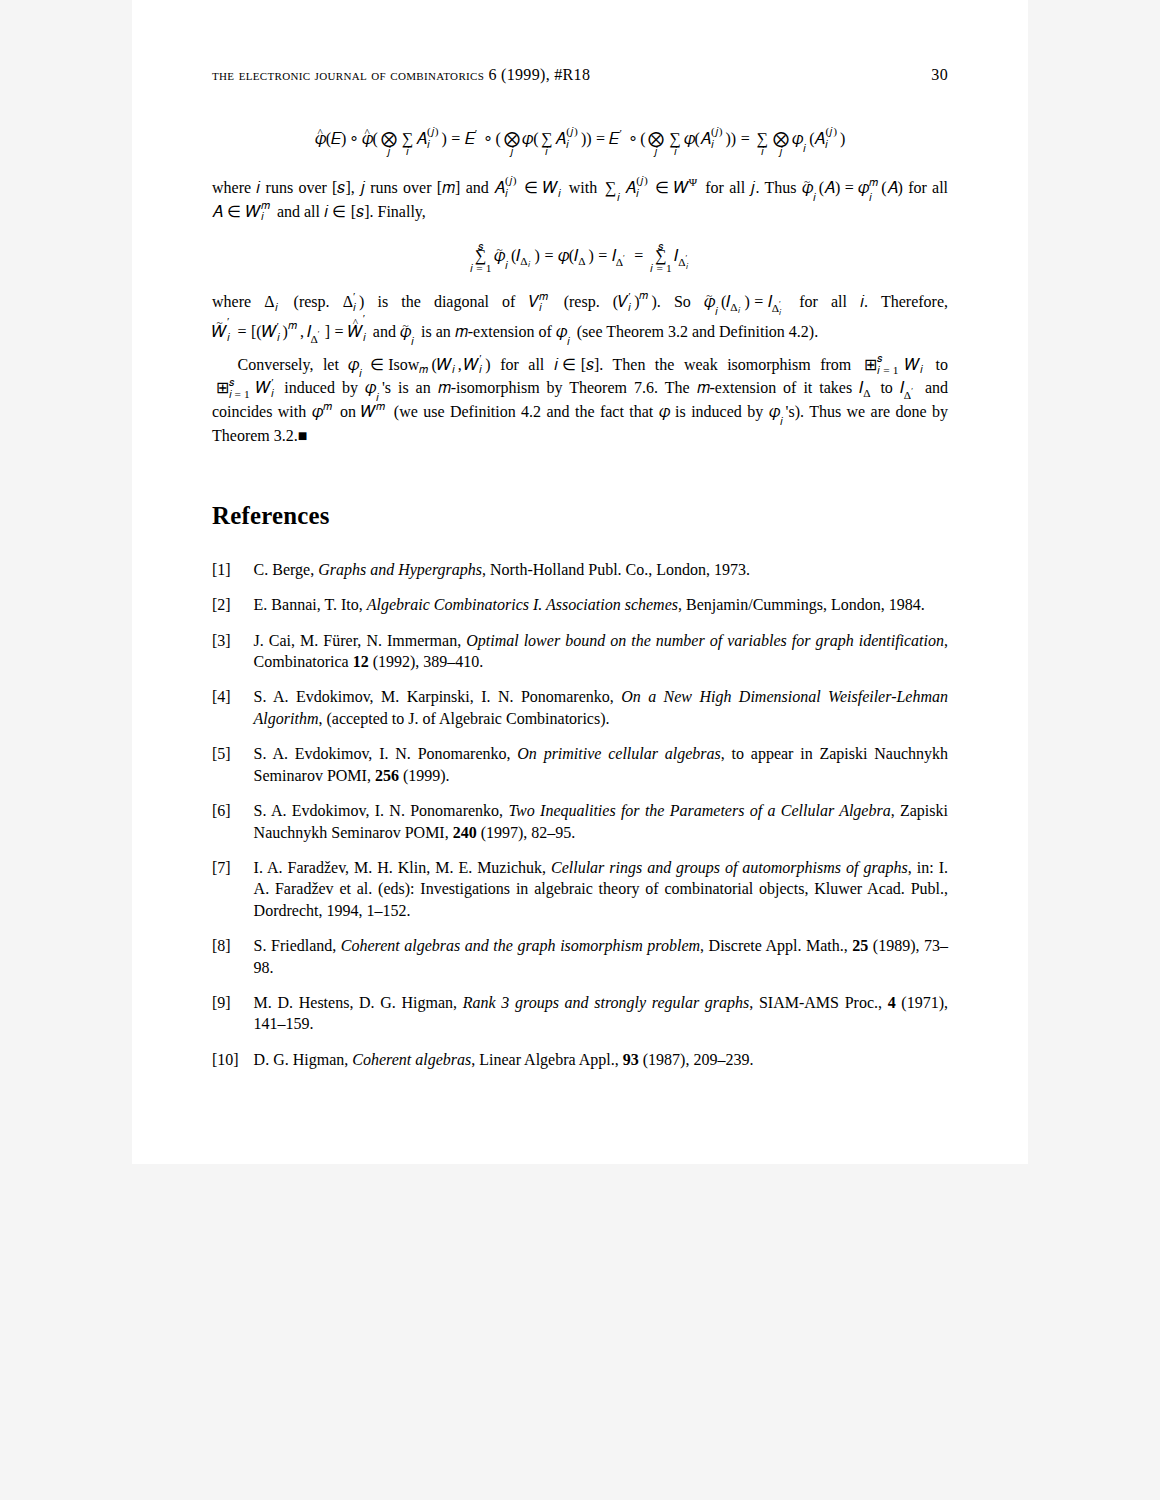the electronic journal of combinatorics 6 (1999), #R18 30
φ^ (E) ∘ φ^ ( ⨂j ∑i Ai(j) ) = E′ ∘ ( ⨂j φ ( ∑i Ai(j) )) = E′ ∘ ( ⨂j ∑i φ ( Ai(j) )) = ∑i ⨂j φi ( Ai(j) )
where i runs over [s], j runs over [m] and Ai(j)∈Wi with ∑iAi(j)∈WΨ for all j. Thus φ~i(A)=φim(A) for all A∈Wim and all i∈[s]. Finally,
∑ i=1 s φ~i ( IΔi ) = φ ( IΔ ) = IΔ′ = ∑ i=1 s IΔi′
where Δi (resp. Δi′) is the diagonal of Vim (resp. (Vi′)m). So φ~i(IΔi)=IΔi′ for all i. Therefore, W~i′=[(Wi′)m,IΔ′]=W^i′ and φ~i is an m-extension of φi (see Theorem 3.2 and Definition 4.2).
Conversely, let φi∈Isowm(Wi,Wi′) for all i∈[s]. Then the weak isomorphism from ⊞i=1sWi to ⊞i=1sWi′ induced by φi's is an m-isomorphism by Theorem 7.6. The m-extension of it takes IΔ to IΔ′ and coincides with φm on Wm (we use Definition 4.2 and the fact that φ is induced by φi's). Thus we are done by Theorem 3.2.■
References
[1] C. Berge, Graphs and Hypergraphs, North-Holland Publ. Co., London, 1973.
[2] E. Bannai, T. Ito, Algebraic Combinatorics I. Association schemes, Benjamin/Cummings, London, 1984.
[3] J. Cai, M. Fürer, N. Immerman, Optimal lower bound on the number of variables for graph identification, Combinatorica 12 (1992), 389–410.
[4] S. A. Evdokimov, M. Karpinski, I. N. Ponomarenko, On a New High Dimensional Weisfeiler-Lehman Algorithm, (accepted to J. of Algebraic Combinatorics).
[5] S. A. Evdokimov, I. N. Ponomarenko, On primitive cellular algebras, to appear in Zapiski Nauchnykh Seminarov POMI, 256 (1999).
[6] S. A. Evdokimov, I. N. Ponomarenko, Two Inequalities for the Parameters of a Cellular Algebra, Zapiski Nauchnykh Seminarov POMI, 240 (1997), 82–95.
[7] I. A. Faradžev, M. H. Klin, M. E. Muzichuk, Cellular rings and groups of automorphisms of graphs, in: I. A. Faradžev et al. (eds): Investigations in algebraic theory of combinatorial objects, Kluwer Acad. Publ., Dordrecht, 1994, 1–152.
[8] S. Friedland, Coherent algebras and the graph isomorphism problem, Discrete Appl. Math., 25 (1989), 73–98.
[9] M. D. Hestens, D. G. Higman, Rank 3 groups and strongly regular graphs, SIAM-AMS Proc., 4 (1971), 141–159.
[10] D. G. Higman, Coherent algebras, Linear Algebra Appl., 93 (1987), 209–239.